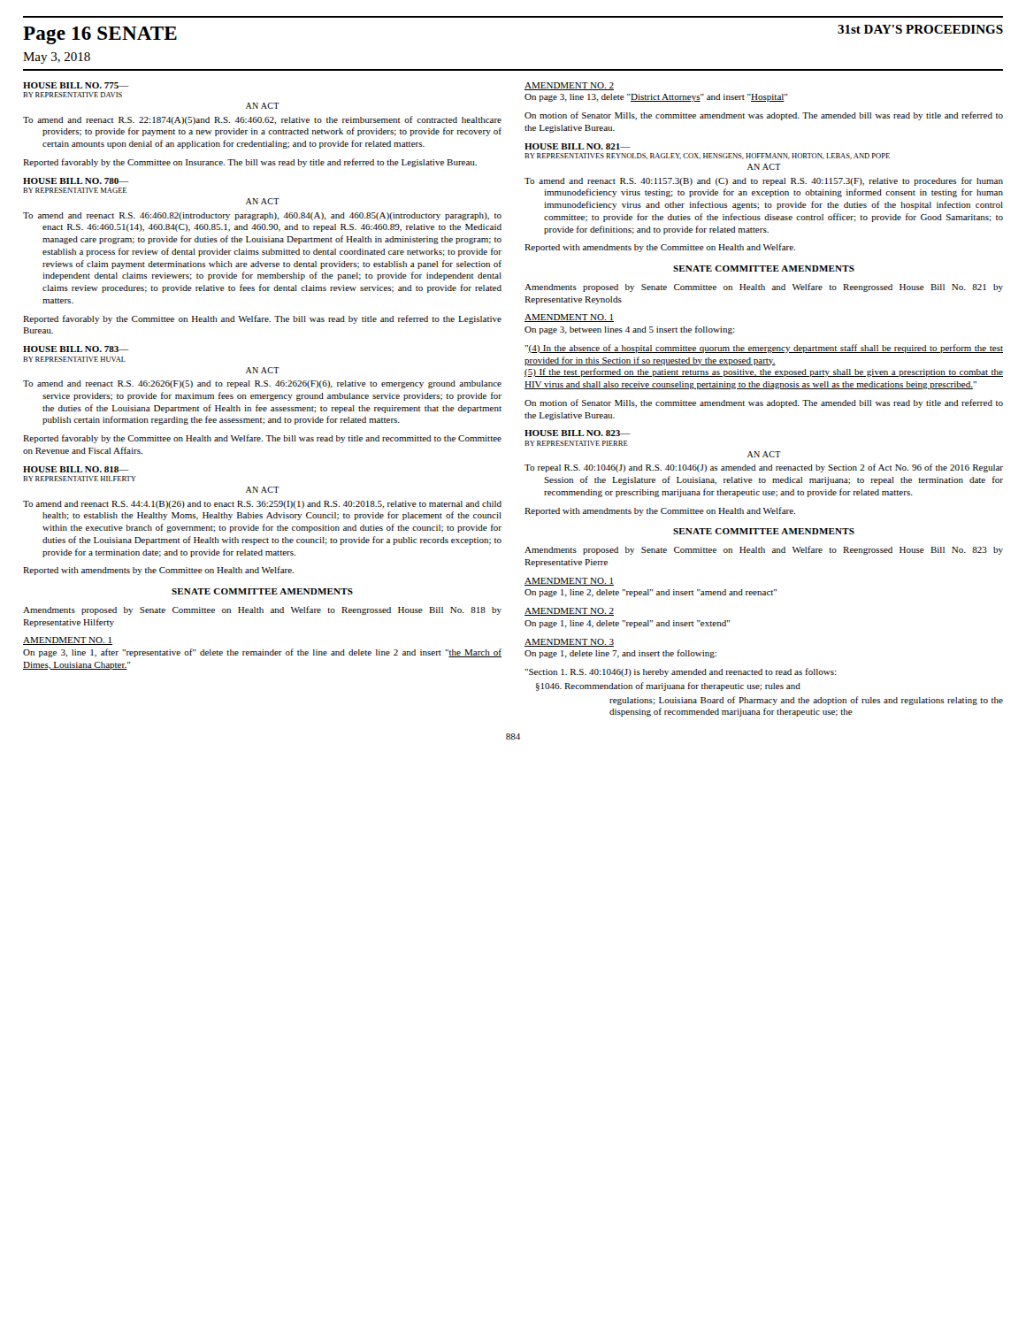Page 16 SENATE
31st DAY'S PROCEEDINGS
May 3, 2018
HOUSE BILL NO. 775—
BY REPRESENTATIVE DAVIS
AN ACT
To amend and reenact R.S. 22:1874(A)(5)and R.S. 46:460.62, relative to the reimbursement of contracted healthcare providers; to provide for payment to a new provider in a contracted network of providers; to provide for recovery of certain amounts upon denial of an application for credentialing; and to provide for related matters.
Reported favorably by the Committee on Insurance. The bill was read by title and referred to the Legislative Bureau.
HOUSE BILL NO. 780—
BY REPRESENTATIVE MAGEE
AN ACT
To amend and reenact R.S. 46:460.82(introductory paragraph), 460.84(A), and 460.85(A)(introductory paragraph), to enact R.S. 46:460.51(14), 460.84(C), 460.85.1, and 460.90, and to repeal R.S. 46:460.89, relative to the Medicaid managed care program; to provide for duties of the Louisiana Department of Health in administering the program; to establish a process for review of dental provider claims submitted to dental coordinated care networks; to provide for reviews of claim payment determinations which are adverse to dental providers; to establish a panel for selection of independent dental claims reviewers; to provide for membership of the panel; to provide for independent dental claims review procedures; to provide relative to fees for dental claims review services; and to provide for related matters.
Reported favorably by the Committee on Health and Welfare. The bill was read by title and referred to the Legislative Bureau.
HOUSE BILL NO. 783—
BY REPRESENTATIVE HUVAL
AN ACT
To amend and reenact R.S. 46:2626(F)(5) and to repeal R.S. 46:2626(F)(6), relative to emergency ground ambulance service providers; to provide for maximum fees on emergency ground ambulance service providers; to provide for the duties of the Louisiana Department of Health in fee assessment; to repeal the requirement that the department publish certain information regarding the fee assessment; and to provide for related matters.
Reported favorably by the Committee on Health and Welfare. The bill was read by title and recommitted to the Committee on Revenue and Fiscal Affairs.
HOUSE BILL NO. 818—
BY REPRESENTATIVE HILFERTY
AN ACT
To amend and reenact R.S. 44:4.1(B)(26) and to enact R.S. 36:259(I)(1) and R.S. 40:2018.5, relative to maternal and child health; to establish the Healthy Moms, Healthy Babies Advisory Council; to provide for placement of the council within the executive branch of government; to provide for the composition and duties of the council; to provide for duties of the Louisiana Department of Health with respect to the council; to provide for a public records exception; to provide for a termination date; and to provide for related matters.
Reported with amendments by the Committee on Health and Welfare.
SENATE COMMITTEE AMENDMENTS
Amendments proposed by Senate Committee on Health and Welfare to Reengrossed House Bill No. 818 by Representative Hilferty
AMENDMENT NO. 1
On page 3, line 1, after "representative of" delete the remainder of the line and delete line 2 and insert "the March of Dimes, Louisiana Chapter."
AMENDMENT NO. 2
On page 3, line 13, delete "District Attorneys" and insert "Hospital"
On motion of Senator Mills, the committee amendment was adopted. The amended bill was read by title and referred to the Legislative Bureau.
HOUSE BILL NO. 821—
BY REPRESENTATIVES REYNOLDS, BAGLEY, COX, HENSGENS, HOFFMANN, HORTON, LEBAS, AND POPE
AN ACT
To amend and reenact R.S. 40:1157.3(B) and (C) and to repeal R.S. 40:1157.3(F), relative to procedures for human immunodeficiency virus testing; to provide for an exception to obtaining informed consent in testing for human immunodeficiency virus and other infectious agents; to provide for the duties of the hospital infection control committee; to provide for the duties of the infectious disease control officer; to provide for Good Samaritans; to provide for definitions; and to provide for related matters.
Reported with amendments by the Committee on Health and Welfare.
SENATE COMMITTEE AMENDMENTS
Amendments proposed by Senate Committee on Health and Welfare to Reengrossed House Bill No. 821 by Representative Reynolds
AMENDMENT NO. 1
On page 3, between lines 4 and 5 insert the following:
"(4) In the absence of a hospital committee quorum the emergency department staff shall be required to perform the test provided for in this Section if so requested by the exposed party.
(5) If the test performed on the patient returns as positive, the exposed party shall be given a prescription to combat the HIV virus and shall also receive counseling pertaining to the diagnosis as well as the medications being prescribed."
On motion of Senator Mills, the committee amendment was adopted. The amended bill was read by title and referred to the Legislative Bureau.
HOUSE BILL NO. 823—
BY REPRESENTATIVE PIERRE
AN ACT
To repeal R.S. 40:1046(J) and R.S. 40:1046(J) as amended and reenacted by Section 2 of Act No. 96 of the 2016 Regular Session of the Legislature of Louisiana, relative to medical marijuana; to repeal the termination date for recommending or prescribing marijuana for therapeutic use; and to provide for related matters.
Reported with amendments by the Committee on Health and Welfare.
SENATE COMMITTEE AMENDMENTS
Amendments proposed by Senate Committee on Health and Welfare to Reengrossed House Bill No. 823 by Representative Pierre
AMENDMENT NO. 1
On page 1, line 2, delete "repeal" and insert "amend and reenact"
AMENDMENT NO. 2
On page 1, line 4, delete "repeal" and insert "extend"
AMENDMENT NO. 3
On page 1, delete line 7, and insert the following:
"Section 1. R.S. 40:1046(J) is hereby amended and reenacted to read as follows:
§1046. Recommendation of marijuana for therapeutic use; rules and
regulations; Louisiana Board of Pharmacy and the adoption of rules and regulations relating to the dispensing of recommended marijuana for therapeutic use; the
884